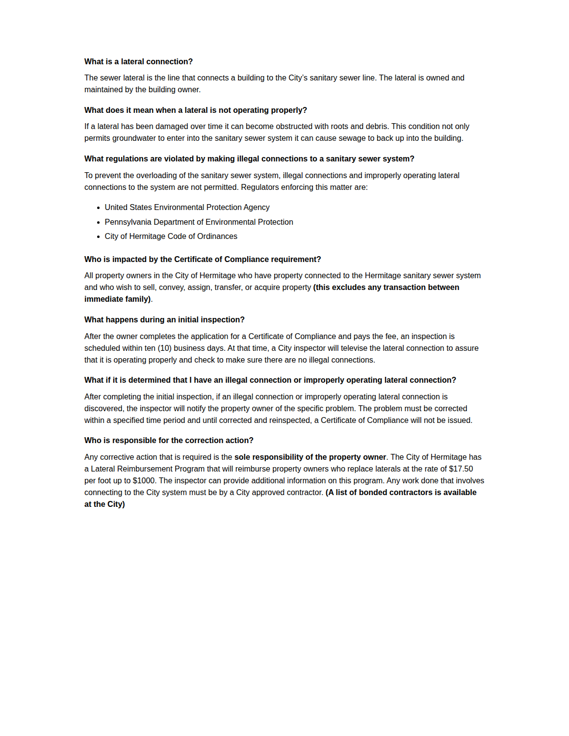What is a lateral connection?
The sewer lateral is the line that connects a building to the City’s sanitary sewer line. The lateral is owned and maintained by the building owner.
What does it mean when a lateral is not operating properly?
If a lateral has been damaged over time it can become obstructed with roots and debris. This condition not only permits groundwater to enter into the sanitary sewer system it can cause sewage to back up into the building.
What regulations are violated by making illegal connections to a sanitary sewer system?
To prevent the overloading of the sanitary sewer system, illegal connections and improperly operating lateral connections to the system are not permitted. Regulators enforcing this matter are:
United States Environmental Protection Agency
Pennsylvania Department of Environmental Protection
City of Hermitage Code of Ordinances
Who is impacted by the Certificate of Compliance requirement?
All property owners in the City of Hermitage who have property connected to the Hermitage sanitary sewer system and who wish to sell, convey, assign, transfer, or acquire property (this excludes any transaction between immediate family).
What happens during an initial inspection?
After the owner completes the application for a Certificate of Compliance and pays the fee, an inspection is scheduled within ten (10) business days. At that time, a City inspector will televise the lateral connection to assure that it is operating properly and check to make sure there are no illegal connections.
What if it is determined that I have an illegal connection or improperly operating lateral connection?
After completing the initial inspection, if an illegal connection or improperly operating lateral connection is discovered, the inspector will notify the property owner of the specific problem. The problem must be corrected within a specified time period and until corrected and reinspected, a Certificate of Compliance will not be issued.
Who is responsible for the correction action?
Any corrective action that is required is the sole responsibility of the property owner. The City of Hermitage has a Lateral Reimbursement Program that will reimburse property owners who replace laterals at the rate of $17.50 per foot up to $1000. The inspector can provide additional information on this program. Any work done that involves connecting to the City system must be by a City approved contractor. (A list of bonded contractors is available at the City)